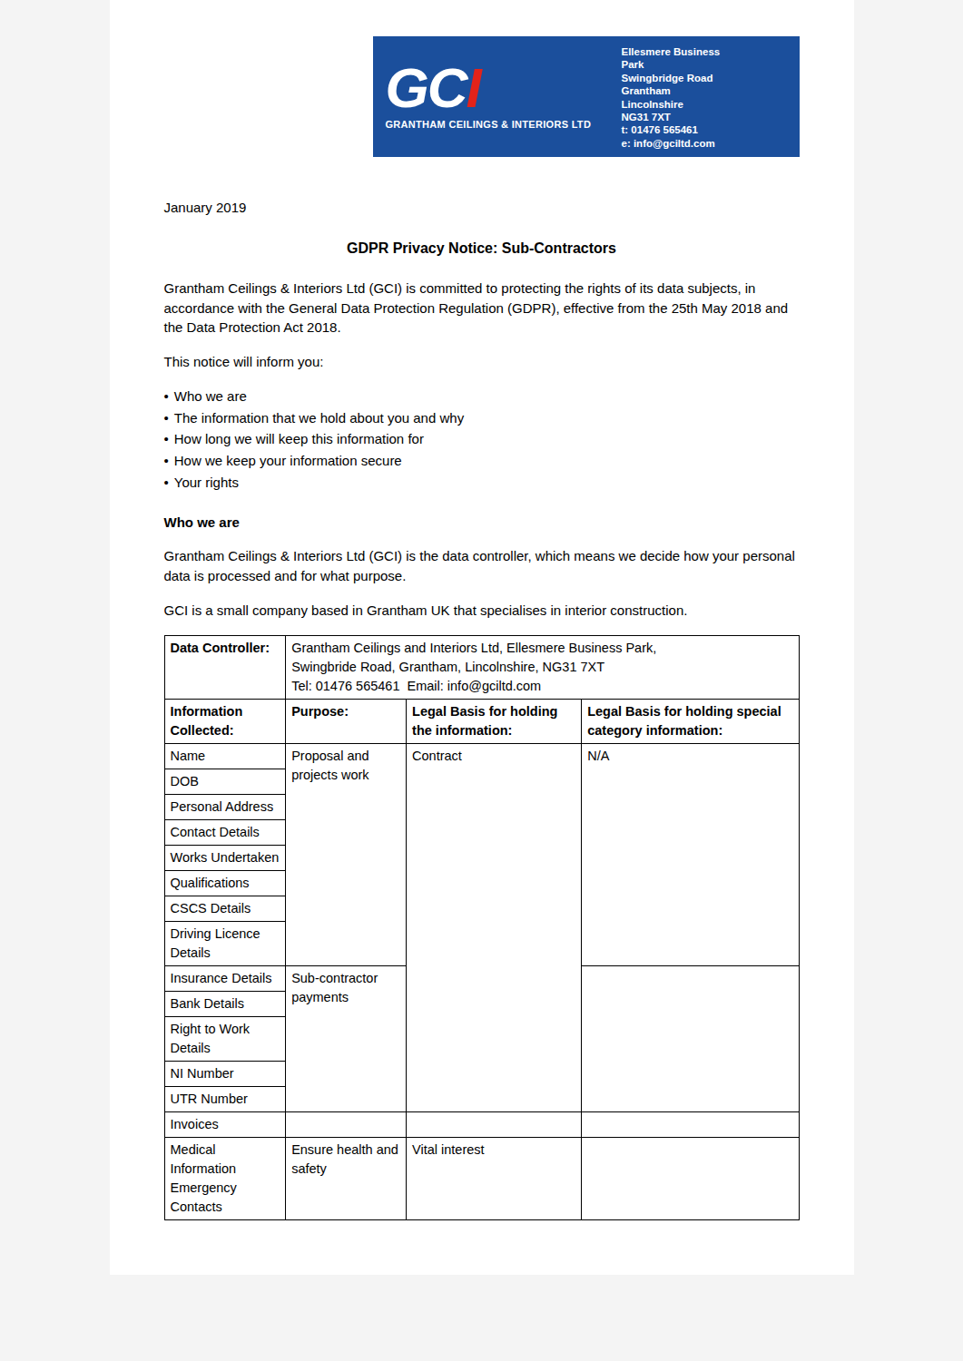GCI
GRANTHAM CEILINGS & INTERIORS LTD
Ellesmere Business Park Swingbridge Road Grantham Lincolnshire NG31 7XT t: 01476 565461 e: info@gciltd.com
January 2019
GDPR Privacy Notice: Sub-Contractors
Grantham Ceilings & Interiors Ltd (GCI) is committed to protecting the rights of its data subjects, in accordance with the General Data Protection Regulation (GDPR), effective from the 25th May 2018 and the Data Protection Act 2018.
This notice will inform you:
Who we are
The information that we hold about you and why
How long we will keep this information for
How we keep your information secure
Your rights
Who we are
Grantham Ceilings & Interiors Ltd (GCI) is the data controller, which means we decide how your personal data is processed and for what purpose.
GCI is a small company based in Grantham UK that specialises in interior construction.
| Data Controller: | Grantham Ceilings and Interiors Ltd, Ellesmere Business Park, Swingbride Road, Grantham, Lincolnshire, NG31 7XT Tel: 01476 565461 Email: info@gciltd.com |
| Information Collected: | Purpose: | Legal Basis for holding the information: | Legal Basis for holding special category information: |
| Name | Proposal and projects work | Contract | N/A |
| DOB |
| Personal Address |
| Contact Details |
| Works Undertaken |
| Qualifications |
| CSCS Details |
| Driving Licence Details |
| Insurance Details | Sub-contractor payments | |
| Bank Details |
| Right to Work Details |
| NI Number |
| UTR Number |
| Invoices | | | |
| Medical Information Emergency Contacts | Ensure health and safety | Vital interest | |